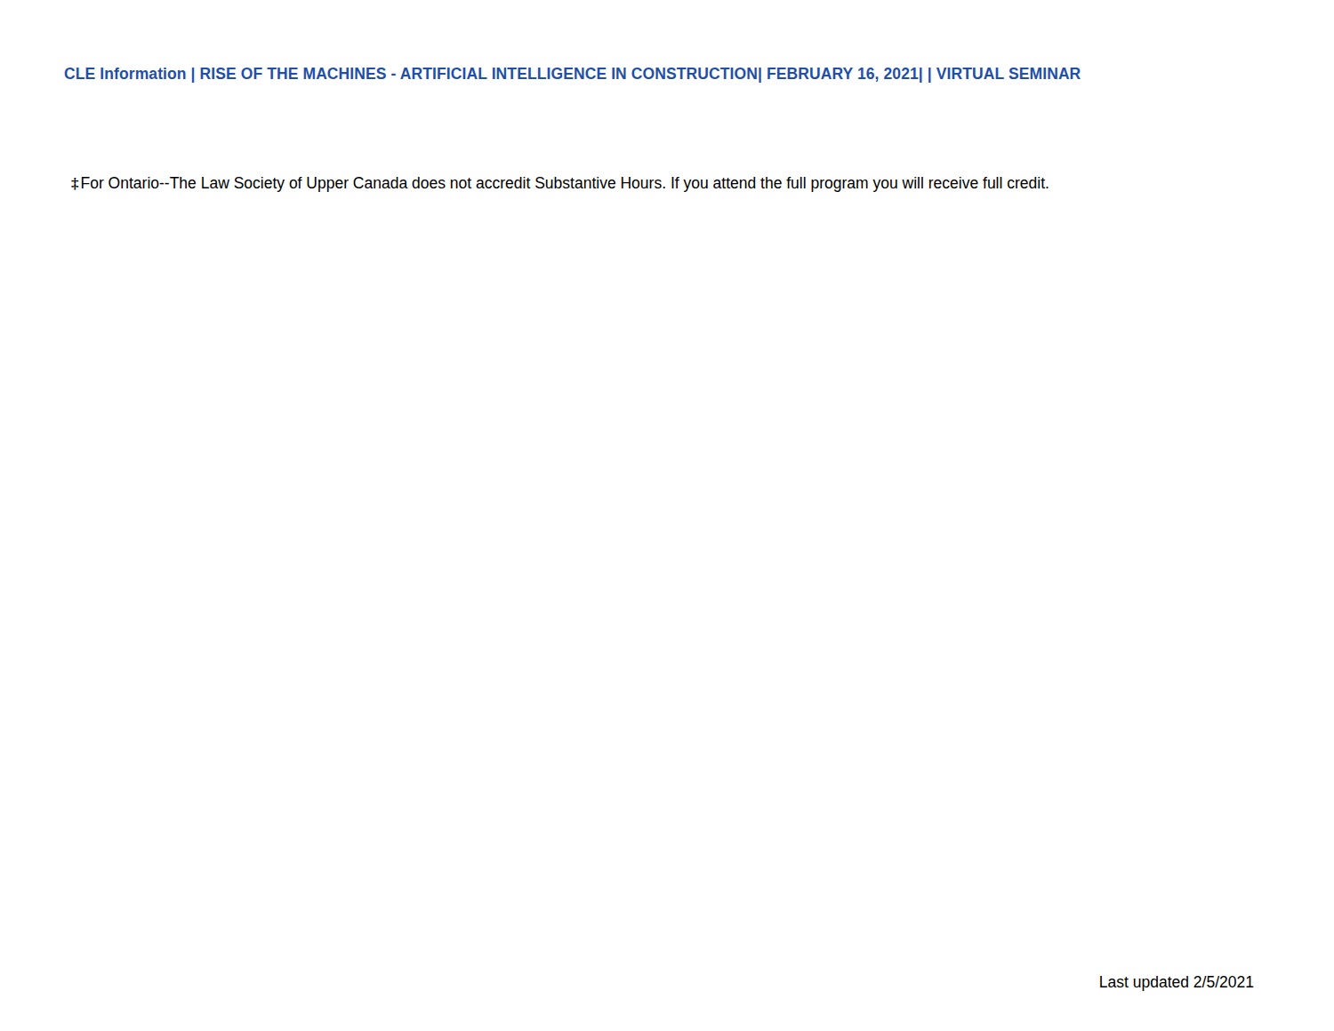CLE Information | RISE OF THE MACHINES - ARTIFICIAL INTELLIGENCE IN CONSTRUCTION| FEBRUARY 16, 2021| | VIRTUAL SEMINAR
‡For Ontario--The Law Society of Upper Canada does not accredit Substantive Hours. If you attend the full program you will receive full credit.
Last updated 2/5/2021